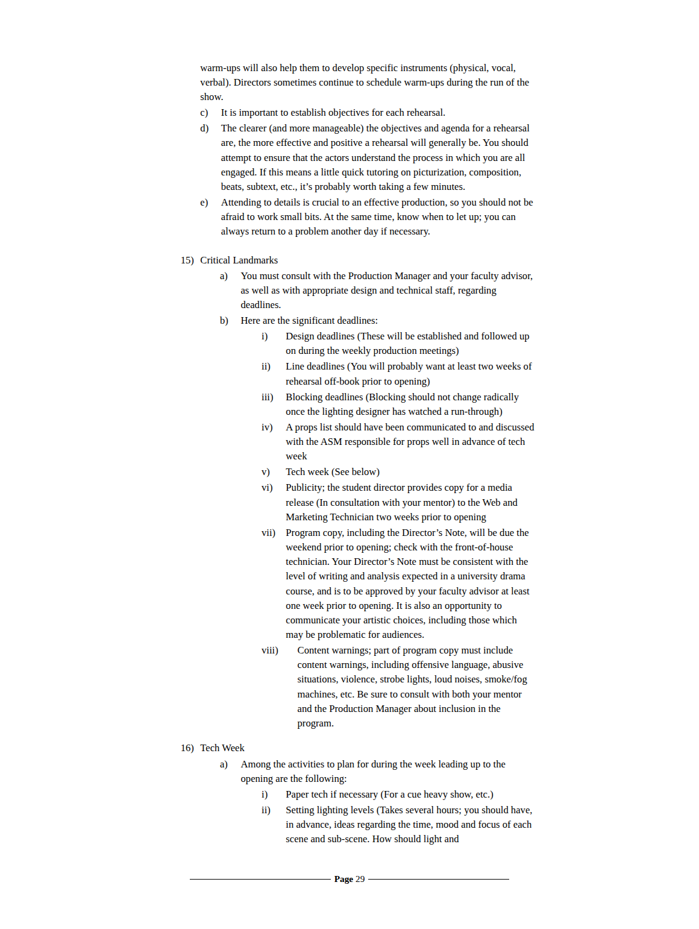warm-ups will also help them to develop specific instruments (physical, vocal, verbal). Directors sometimes continue to schedule warm-ups during the run of the show.
c) It is important to establish objectives for each rehearsal.
d) The clearer (and more manageable) the objectives and agenda for a rehearsal are, the more effective and positive a rehearsal will generally be. You should attempt to ensure that the actors understand the process in which you are all engaged. If this means a little quick tutoring on picturization, composition, beats, subtext, etc., it’s probably worth taking a few minutes.
e) Attending to details is crucial to an effective production, so you should not be afraid to work small bits. At the same time, know when to let up; you can always return to a problem another day if necessary.
15) Critical Landmarks
a) You must consult with the Production Manager and your faculty advisor, as well as with appropriate design and technical staff, regarding deadlines.
b) Here are the significant deadlines:
i) Design deadlines (These will be established and followed up on during the weekly production meetings)
ii) Line deadlines (You will probably want at least two weeks of rehearsal off-book prior to opening)
iii) Blocking deadlines (Blocking should not change radically once the lighting designer has watched a run-through)
iv) A props list should have been communicated to and discussed with the ASM responsible for props well in advance of tech week
v) Tech week (See below)
vi) Publicity; the student director provides copy for a media release (In consultation with your mentor) to the Web and Marketing Technician two weeks prior to opening
vii) Program copy, including the Director’s Note, will be due the weekend prior to opening; check with the front-of-house technician. Your Director’s Note must be consistent with the level of writing and analysis expected in a university drama course, and is to be approved by your faculty advisor at least one week prior to opening. It is also an opportunity to communicate your artistic choices, including those which may be problematic for audiences.
viii) Content warnings; part of program copy must include content warnings, including offensive language, abusive situations, violence, strobe lights, loud noises, smoke/fog machines, etc. Be sure to consult with both your mentor and the Production Manager about inclusion in the program.
16) Tech Week
a) Among the activities to plan for during the week leading up to the opening are the following:
i) Paper tech if necessary (For a cue heavy show, etc.)
ii) Setting lighting levels (Takes several hours; you should have, in advance, ideas regarding the time, mood and focus of each scene and sub-scene. How should light and
Page 29